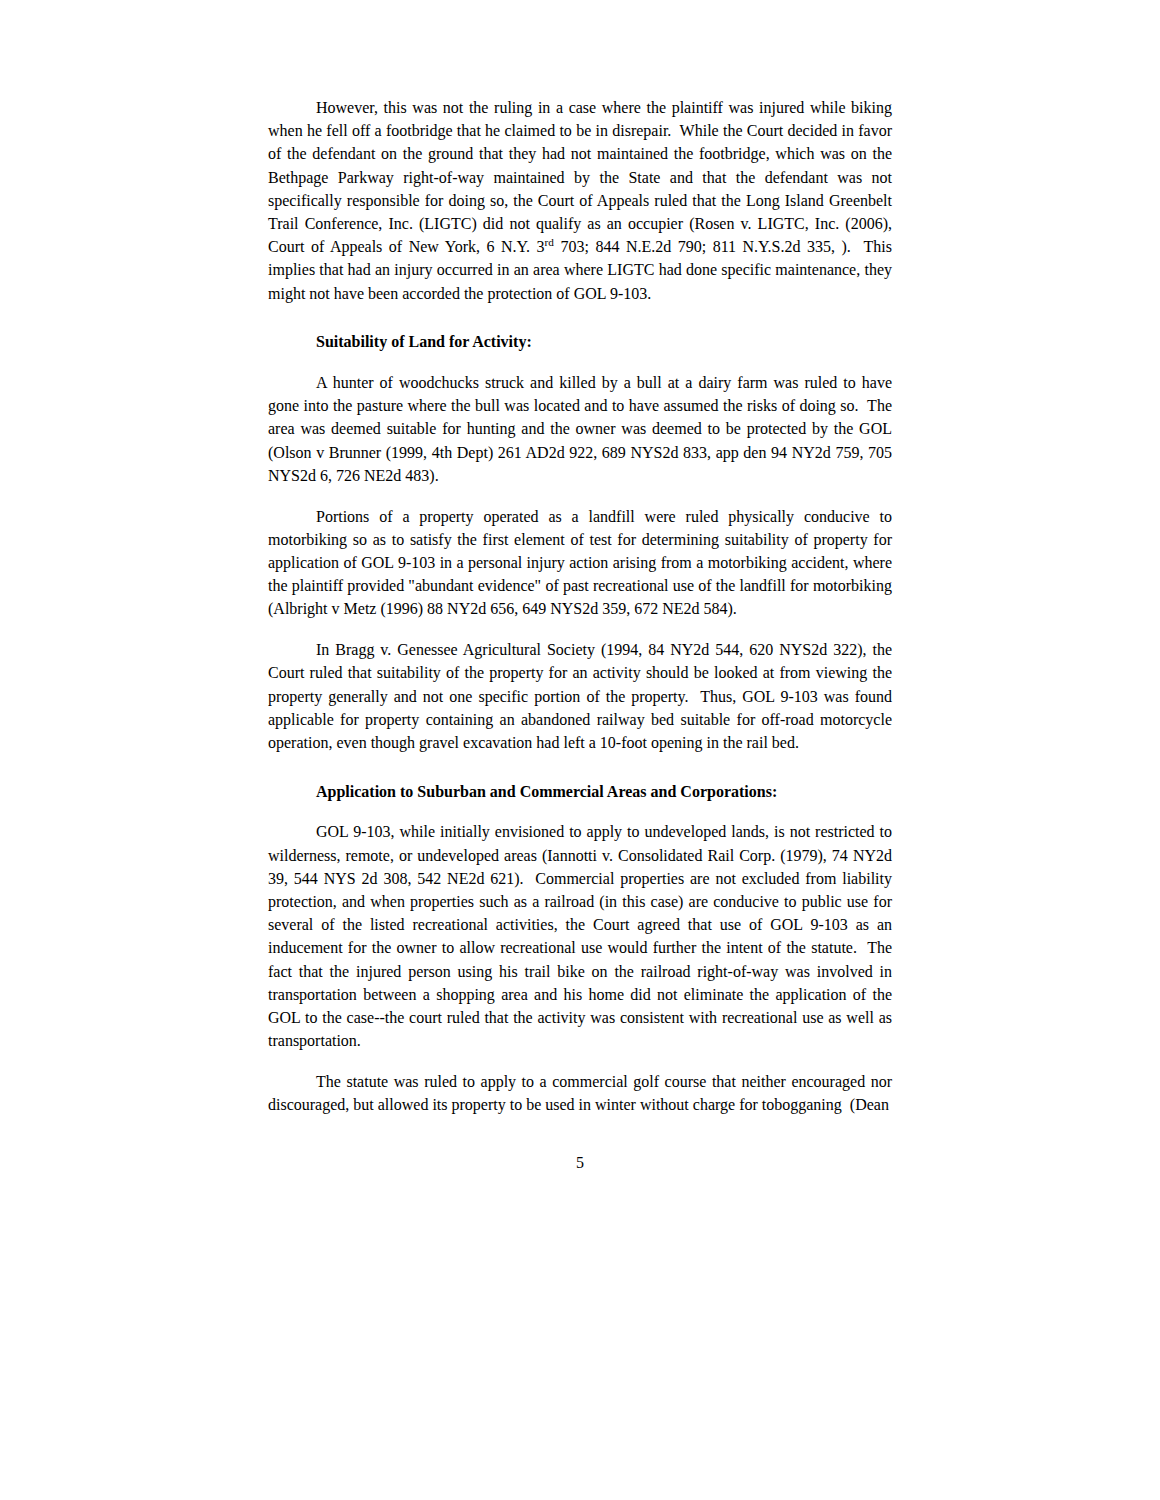However, this was not the ruling in a case where the plaintiff was injured while biking when he fell off a footbridge that he claimed to be in disrepair. While the Court decided in favor of the defendant on the ground that they had not maintained the footbridge, which was on the Bethpage Parkway right-of-way maintained by the State and that the defendant was not specifically responsible for doing so, the Court of Appeals ruled that the Long Island Greenbelt Trail Conference, Inc. (LIGTC) did not qualify as an occupier (Rosen v. LIGTC, Inc. (2006), Court of Appeals of New York, 6 N.Y. 3rd 703; 844 N.E.2d 790; 811 N.Y.S.2d 335, ). This implies that had an injury occurred in an area where LIGTC had done specific maintenance, they might not have been accorded the protection of GOL 9-103.
Suitability of Land for Activity:
A hunter of woodchucks struck and killed by a bull at a dairy farm was ruled to have gone into the pasture where the bull was located and to have assumed the risks of doing so. The area was deemed suitable for hunting and the owner was deemed to be protected by the GOL (Olson v Brunner (1999, 4th Dept) 261 AD2d 922, 689 NYS2d 833, app den 94 NY2d 759, 705 NYS2d 6, 726 NE2d 483).
Portions of a property operated as a landfill were ruled physically conducive to motorbiking so as to satisfy the first element of test for determining suitability of property for application of GOL 9-103 in a personal injury action arising from a motorbiking accident, where the plaintiff provided "abundant evidence" of past recreational use of the landfill for motorbiking (Albright v Metz (1996) 88 NY2d 656, 649 NYS2d 359, 672 NE2d 584).
In Bragg v. Genessee Agricultural Society (1994, 84 NY2d 544, 620 NYS2d 322), the Court ruled that suitability of the property for an activity should be looked at from viewing the property generally and not one specific portion of the property. Thus, GOL 9-103 was found applicable for property containing an abandoned railway bed suitable for off-road motorcycle operation, even though gravel excavation had left a 10-foot opening in the rail bed.
Application to Suburban and Commercial Areas and Corporations:
GOL 9-103, while initially envisioned to apply to undeveloped lands, is not restricted to wilderness, remote, or undeveloped areas (Iannotti v. Consolidated Rail Corp. (1979), 74 NY2d 39, 544 NYS 2d 308, 542 NE2d 621). Commercial properties are not excluded from liability protection, and when properties such as a railroad (in this case) are conducive to public use for several of the listed recreational activities, the Court agreed that use of GOL 9-103 as an inducement for the owner to allow recreational use would further the intent of the statute. The fact that the injured person using his trail bike on the railroad right-of-way was involved in transportation between a shopping area and his home did not eliminate the application of the GOL to the case--the court ruled that the activity was consistent with recreational use as well as transportation.
The statute was ruled to apply to a commercial golf course that neither encouraged nor discouraged, but allowed its property to be used in winter without charge for tobogganing (Dean
5